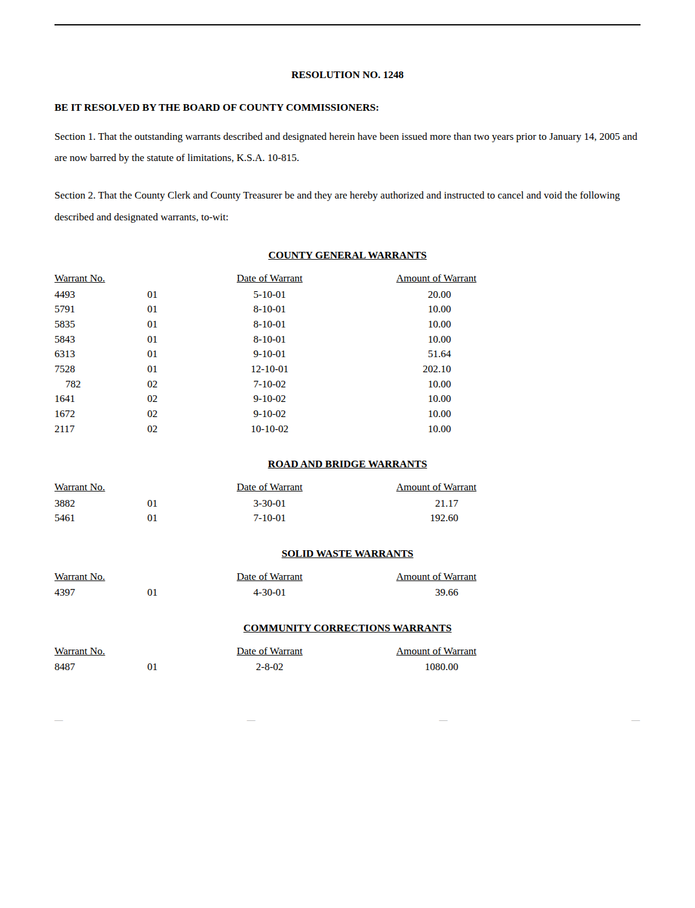RESOLUTION NO. 1248
BE IT RESOLVED BY THE BOARD OF COUNTY COMMISSIONERS:
Section 1. That the outstanding warrants described and designated herein have been issued more than two years prior to January 14, 2005 and are now barred by the statute of limitations, K.S.A. 10-815.
Section 2. That the County Clerk and County Treasurer be and they are hereby authorized and instructed to cancel and void the following described and designated warrants, to-wit:
COUNTY GENERAL WARRANTS
| Warrant No. | | Date of Warrant | Amount of Warrant |
| --- | --- | --- | --- |
| 4493 | 01 | 5-10-01 | 20.00 |
| 5791 | 01 | 8-10-01 | 10.00 |
| 5835 | 01 | 8-10-01 | 10.00 |
| 5843 | 01 | 8-10-01 | 10.00 |
| 6313 | 01 | 9-10-01 | 51.64 |
| 7528 | 01 | 12-10-01 | 202.10 |
| 782 | 02 | 7-10-02 | 10.00 |
| 1641 | 02 | 9-10-02 | 10.00 |
| 1672 | 02 | 9-10-02 | 10.00 |
| 2117 | 02 | 10-10-02 | 10.00 |
ROAD AND BRIDGE WARRANTS
| Warrant No. | | Date of Warrant | Amount of Warrant |
| --- | --- | --- | --- |
| 3882 | 01 | 3-30-01 | 21.17 |
| 5461 | 01 | 7-10-01 | 192.60 |
SOLID WASTE WARRANTS
| Warrant No. | | Date of Warrant | Amount of Warrant |
| --- | --- | --- | --- |
| 4397 | 01 | 4-30-01 | 39.66 |
COMMUNITY CORRECTIONS WARRANTS
| Warrant No. | | Date of Warrant | Amount of Warrant |
| --- | --- | --- | --- |
| 8487 | 01 | 2-8-02 | 1080.00 |
— — — —